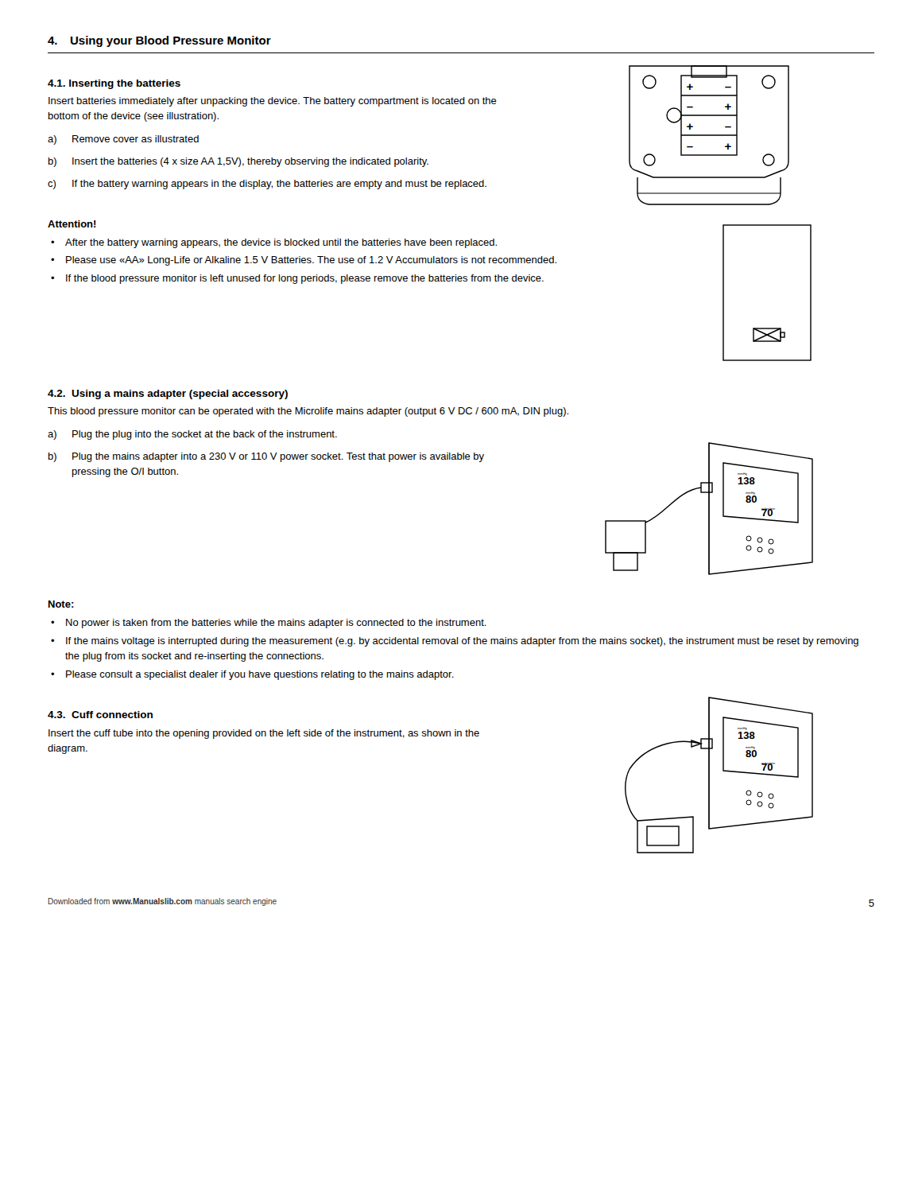4. Using your Blood Pressure Monitor
+ – – + + – – +
4.1. Inserting the batteries
Insert batteries immediately after unpacking the device. The battery compartment is located on the bottom of the device (see illustration).
a) Remove cover as illustrated
b) Insert the batteries (4 x size AA 1,5V), thereby observing the indicated polarity.
c) If the battery warning appears in the display, the batteries are empty and must be replaced.
Attention!
After the battery warning appears, the device is blocked until the batteries have been replaced.
Please use «AA» Long-Life or Alkaline 1.5 V Batteries. The use of 1.2 V Accumulators is not recommended.
If the blood pressure monitor is left unused for long periods, please remove the batteries from the device.
4.2. Using a mains adapter (special accessory)
This blood pressure monitor can be operated with the Microlife mains adapter (output 6 V DC / 600 mA, DIN plug).
138 80 70 mmHg mmHg pulse/min
a) Plug the plug into the socket at the back of the instrument.
b) Plug the mains adapter into a 230 V or 110 V power socket. Test that power is available by pressing the O/I button.
Note:
No power is taken from the batteries while the mains adapter is connected to the instrument.
If the mains voltage is interrupted during the measurement (e.g. by accidental removal of the mains adapter from the mains socket), the instrument must be reset by removing the plug from its socket and re-inserting the connections.
Please consult a specialist dealer if you have questions relating to the mains adaptor.
138 80 70 mmHg mmHg pulse/min
4.3. Cuff connection
Insert the cuff tube into the opening provided on the left side of the instrument, as shown in the diagram.
Downloaded from www.Manualslib.com manuals search engine 5